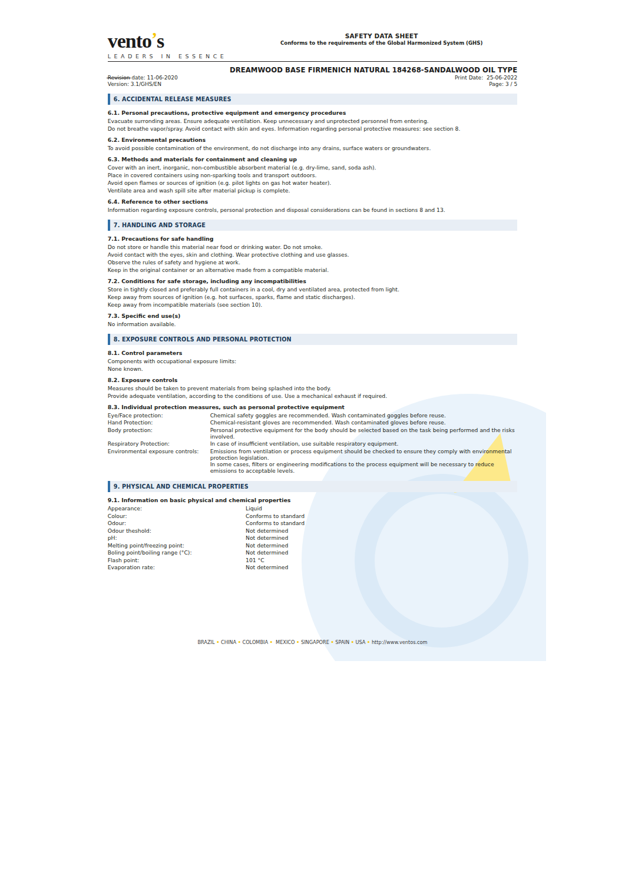vento’s
LEADERS IN ESSENCE
SAFETY DATA SHEET
Conforms to the requirements of the Global Harmonized System (GHS)
DREAMWOOD BASE FIRMENICH NATURAL 184268-SANDALWOOD OIL TYPE
Revision date: 11-06-2020
Print Date: 25-06-2022
Version: 3.1/GHS/EN
Page: 3 / 5
6. ACCIDENTAL RELEASE MEASURES
6.1. Personal precautions, protective equipment and emergency procedures
Evacuate surronding areas. Ensure adequate ventilation. Keep unnecessary and unprotected personnel from entering.
Do not breathe vapor/spray. Avoid contact with skin and eyes. Information regarding personal protective measures: see section 8.
6.2. Environmental precautions
To avoid possible contamination of the environment, do not discharge into any drains, surface waters or groundwaters.
6.3. Methods and materials for containment and cleaning up
Cover with an inert, inorganic, non-combustible absorbent material (e.g. dry-lime, sand, soda ash).
Place in covered containers using non-sparking tools and transport outdoors.
Avoid open flames or sources of ignition (e.g. pilot lights on gas hot water heater).
Ventilate area and wash spill site after material pickup is complete.
6.4. Reference to other sections
Information regarding exposure controls, personal protection and disposal considerations can be found in sections 8 and 13.
7. HANDLING AND STORAGE
7.1. Precautions for safe handling
Do not store or handle this material near food or drinking water. Do not smoke.
Avoid contact with the eyes, skin and clothing. Wear protective clothing and use glasses.
Observe the rules of safety and hygiene at work.
Keep in the original container or an alternative made from a compatible material.
7.2. Conditions for safe storage, including any incompatibilities
Store in tightly closed and preferably full containers in a cool, dry and ventilated area, protected from light.
Keep away from sources of ignition (e.g. hot surfaces, sparks, flame and static discharges).
Keep away from incompatible materials (see section 10).
7.3. Specific end use(s)
No information available.
8. EXPOSURE CONTROLS AND PERSONAL PROTECTION
8.1. Control parameters
Components with occupational exposure limits:
None known.
8.2. Exposure controls
Measures should be taken to prevent materials from being splashed into the body.
Provide adequate ventilation, according to the conditions of use. Use a mechanical exhaust if required.
8.3. Individual protection measures, such as personal protective equipment
| Eye/Face protection: | Chemical safety goggles are recommended. Wash contaminated goggles before reuse. |
| Hand Protection: | Chemical-resistant gloves are recommended. Wash contaminated gloves before reuse. |
| Body protection: | Personal protective equipment for the body should be selected based on the task being performed and the risks involved. |
| Respiratory Protection: | In case of insufficient ventilation, use suitable respiratory equipment. |
| Environmental exposure controls: | Emissions from ventilation or process equipment should be checked to ensure they comply with environmental protection legislation. In some cases, filters or engineering modifications to the process equipment will be necessary to reduce emissions to acceptable levels. |
9. PHYSICAL AND CHEMICAL PROPERTIES
9.1. Information on basic physical and chemical properties
| Appearance: | Liquid |
| Colour: | Conforms to standard |
| Odour: | Conforms to standard |
| Odour theshold: | Not determined |
| pH: | Not determined |
| Melting point/freezing point: | Not determined |
| Boling point/boiling range (°C): | Not determined |
| Flash point: | 101 °C |
| Evaporation rate: | Not determined |
BRAZIL • CHINA • COLOMBIA • MEXICO • SINGAPORE • SPAIN • USA • http://www.ventos.com